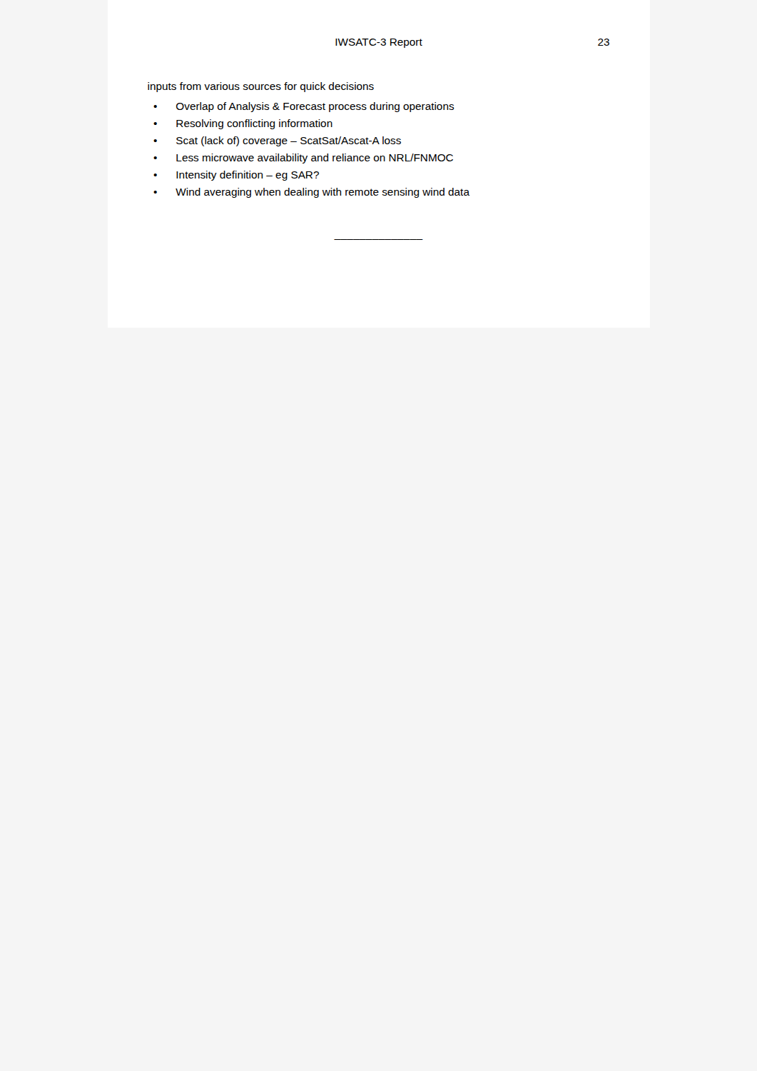IWSATC-3 Report 23
inputs from various sources for quick decisions
Overlap of Analysis & Forecast process during operations
Resolving conflicting information
Scat (lack of) coverage – ScatSat/Ascat-A loss
Less microwave availability and reliance on NRL/FNMOC
Intensity definition – eg SAR?
Wind averaging when dealing with remote sensing wind data
______________